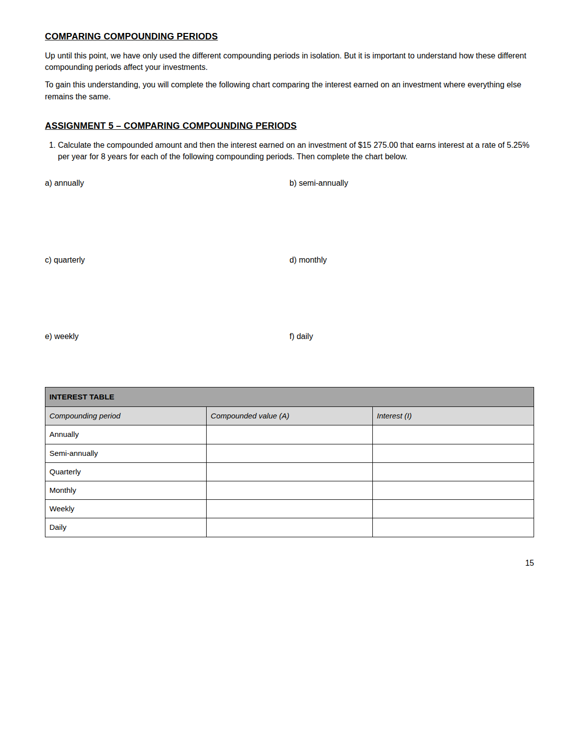COMPARING COMPOUNDING PERIODS
Up until this point, we have only used the different compounding periods in isolation. But it is important to understand how these different compounding periods affect your investments.
To gain this understanding, you will complete the following chart comparing the interest earned on an investment where everything else remains the same.
ASSIGNMENT 5 – COMPARING COMPOUNDING PERIODS
Calculate the compounded amount and then the interest earned on an investment of $15 275.00 that earns interest at a rate of 5.25% per year for 8 years for each of the following compounding periods. Then complete the chart below.
a) annually
b) semi-annually
c) quarterly
d) monthly
e) weekly
f) daily
INTEREST TABLE
| Compounding period | Compounded value (A) | Interest (I) |
| --- | --- | --- |
| Annually | | |
| Semi-annually | | |
| Quarterly | | |
| Monthly | | |
| Weekly | | |
| Daily | | |
15